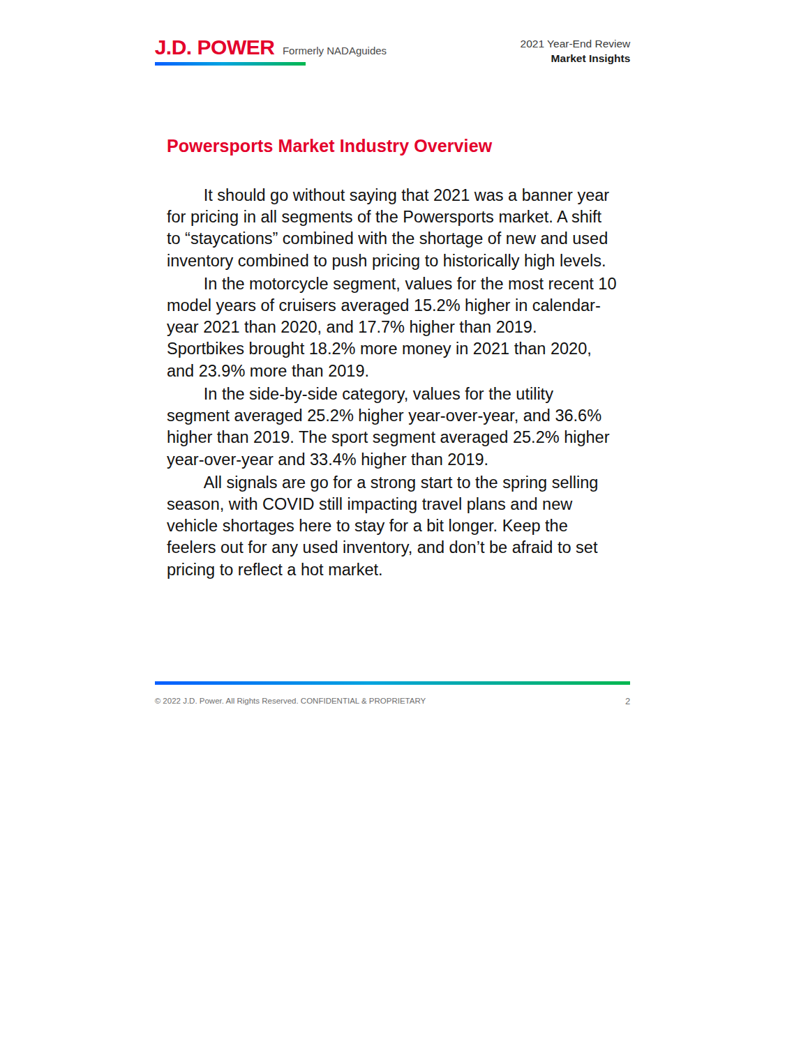J.D. POWER Formerly NADAguides
2021 Year-End Review
Market Insights
Powersports Market Industry Overview
It should go without saying that 2021 was a banner year for pricing in all segments of the Powersports market. A shift to “staycations” combined with the shortage of new and used inventory combined to push pricing to historically high levels.
In the motorcycle segment, values for the most recent 10 model years of cruisers averaged 15.2% higher in calendar-year 2021 than 2020, and 17.7% higher than 2019. Sportbikes brought 18.2% more money in 2021 than 2020, and 23.9% more than 2019.
In the side-by-side category, values for the utility segment averaged 25.2% higher year-over-year, and 36.6% higher than 2019. The sport segment averaged 25.2% higher year-over-year and 33.4% higher than 2019.
All signals are go for a strong start to the spring selling season, with COVID still impacting travel plans and new vehicle shortages here to stay for a bit longer. Keep the feelers out for any used inventory, and don’t be afraid to set pricing to reflect a hot market.
© 2022 J.D. Power. All Rights Reserved. CONFIDENTIAL & PROPRIETARY 2